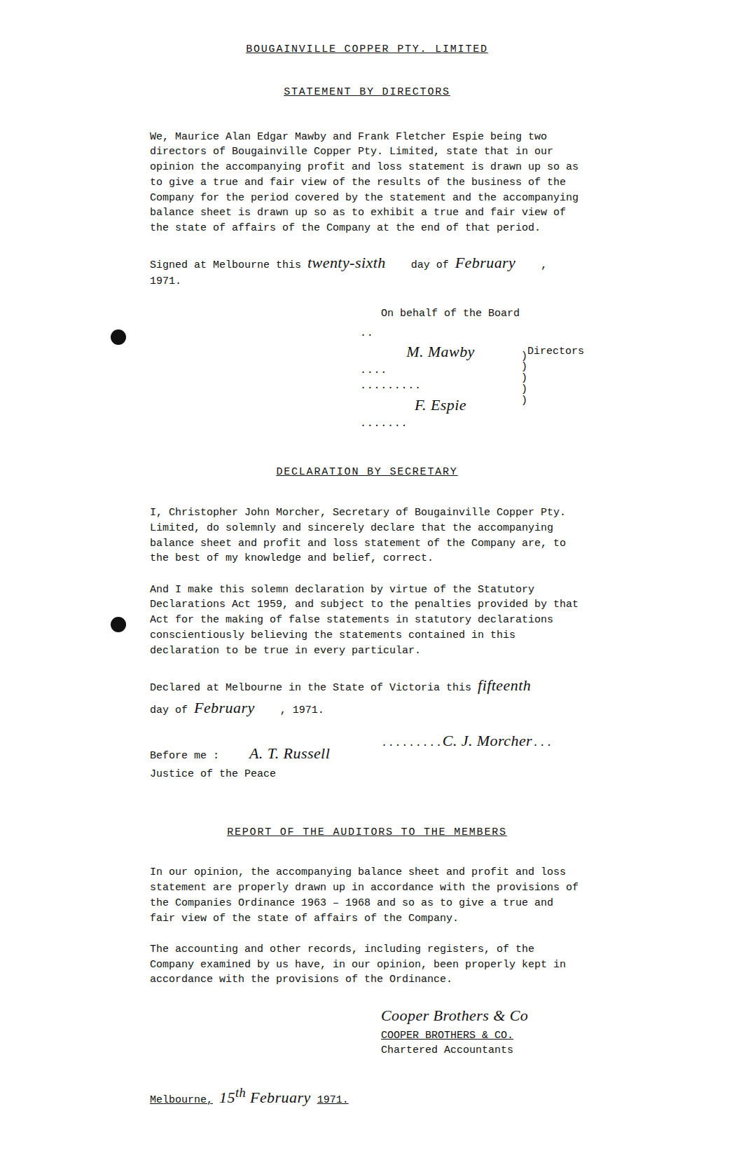BOUGAINVILLE COPPER PTY. LIMITED
STATEMENT BY DIRECTORS
We, Maurice Alan Edgar Mawby and Frank Fletcher Espie being two directors of Bougainville Copper Pty. Limited, state that in our opinion the accompanying profit and loss statement is drawn up so as to give a true and fair view of the results of the business of the Company for the period covered by the statement and the accompanying balance sheet is drawn up so as to exhibit a true and fair view of the state of affairs of the Company at the end of that period.
Signed at Melbourne this twenty-sixth day of February , 1971.
On behalf of the Board
| .. M. Mawby .... | ) ) ) ) ) | Directors |
| ......... F. Espie ....... | |
DECLARATION BY SECRETARY
I, Christopher John Morcher, Secretary of Bougainville Copper Pty. Limited, do solemnly and sincerely declare that the accompanying balance sheet and profit and loss statement of the Company are, to the best of my knowledge and belief, correct.
And I make this solemn declaration by virtue of the Statutory Declarations Act 1959, and subject to the penalties provided by that Act for the making of false statements in statutory declarations conscientiously believing the statements contained in this declaration to be true in every particular.
Declared at Melbourne in the State of Victoria this fifteenth
day of February , 1971.
......... C. J. Morcher... Before me : A. T. Russell
Justice of the Peace
REPORT OF THE AUDITORS TO THE MEMBERS
In our opinion, the accompanying balance sheet and profit and loss statement are properly drawn up in accordance with the provisions of the Companies Ordinance 1963 – 1968 and so as to give a true and fair view of the state of affairs of the Company.
The accounting and other records, including registers, of the Company examined by us have, in our opinion, been properly kept in accordance with the provisions of the Ordinance.
Cooper Brothers & Co
COOPER BROTHERS & CO.
Chartered Accountants
Melbourne, 15th February 1971.